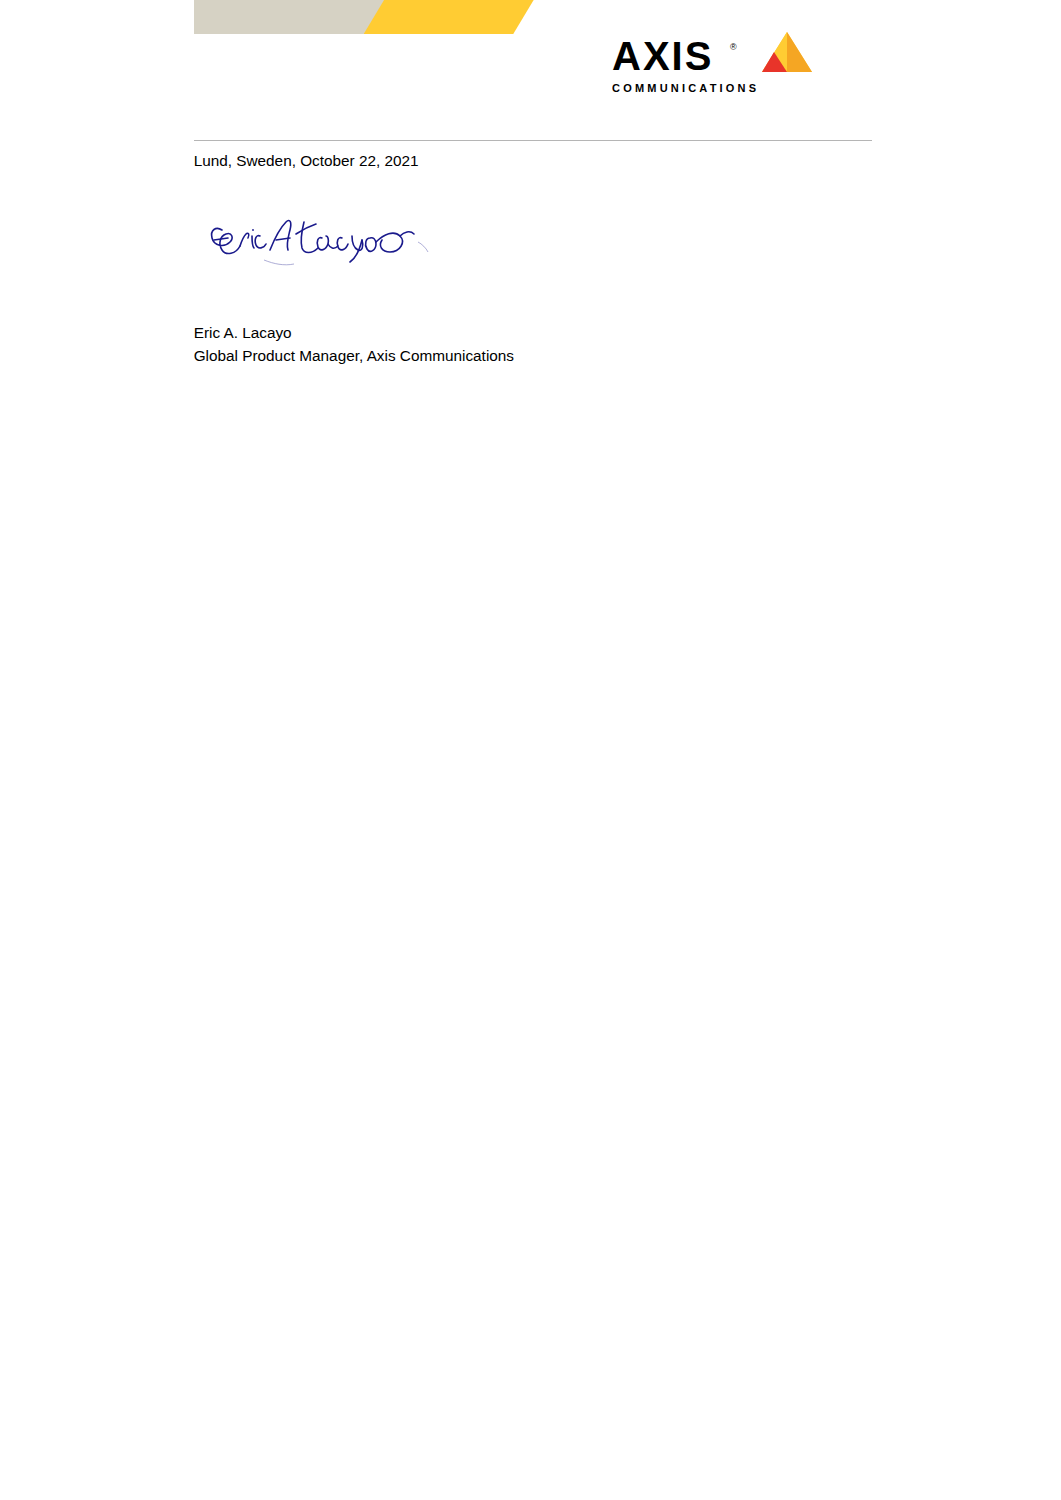AXIS ® COMMUNICATIONS
Lund, Sweden, October 22, 2021
Eric A. Lacayo
Global Product Manager, Axis Communications